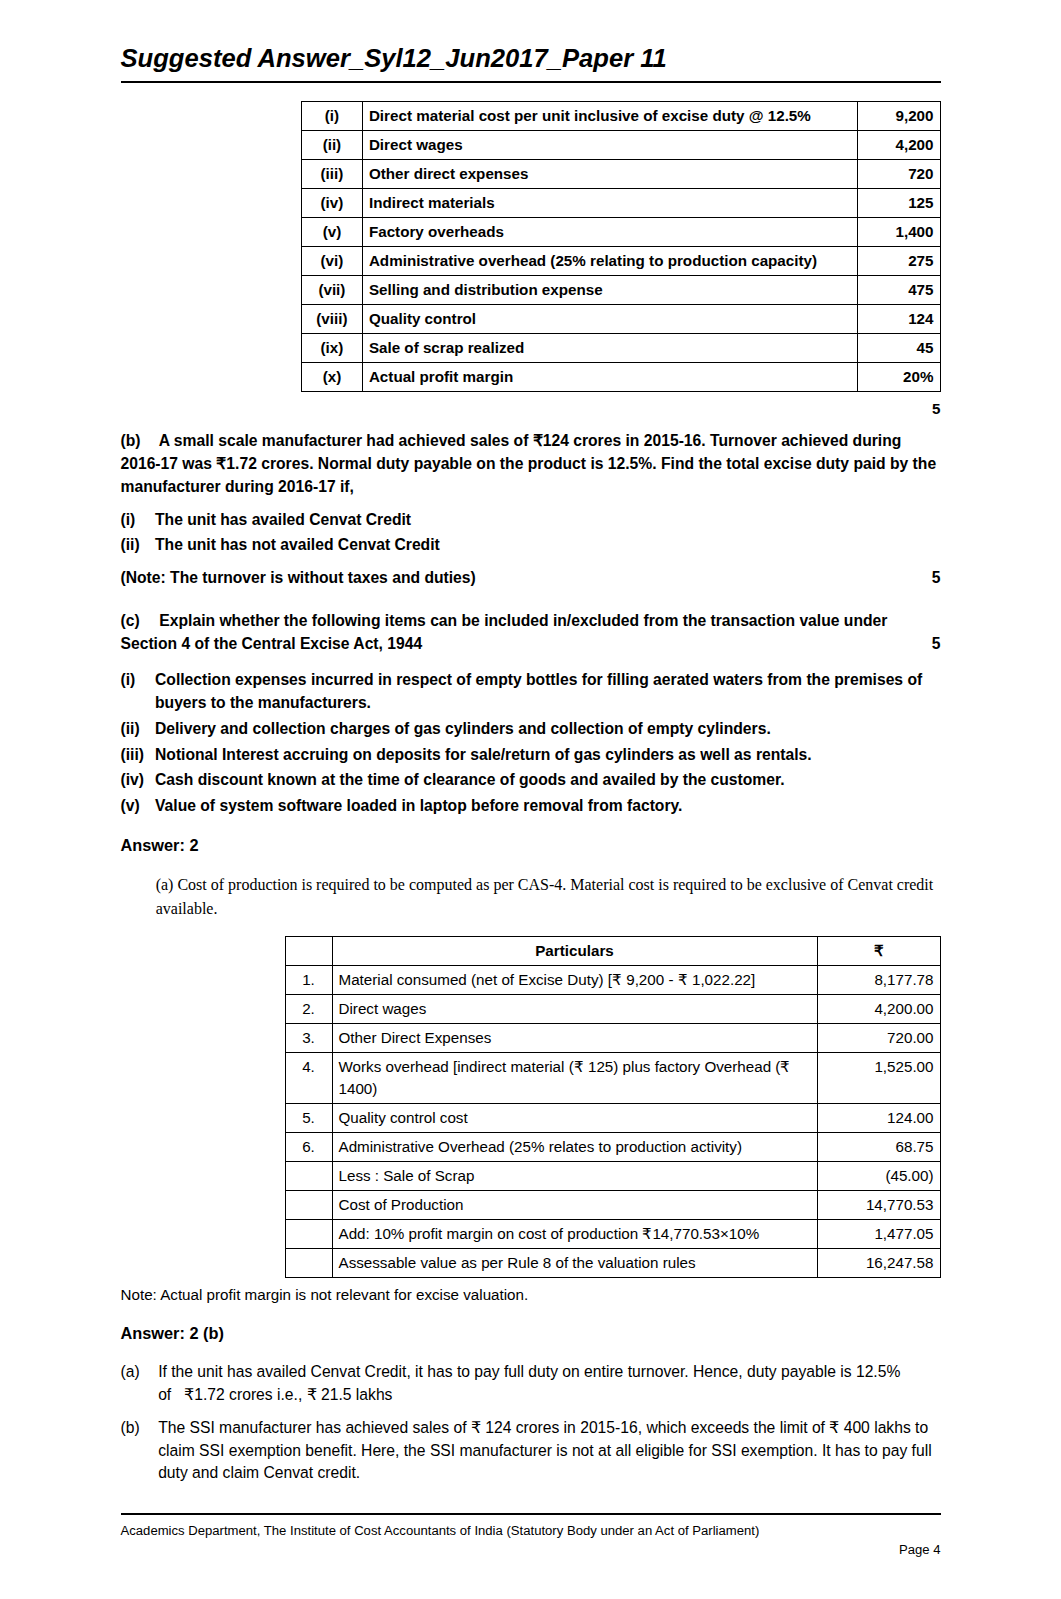Suggested Answer_Syl12_Jun2017_Paper 11
| (i) | Direct material cost per unit inclusive of excise duty @ 12.5% | 9,200 |
| (ii) | Direct wages | 4,200 |
| (iii) | Other direct expenses | 720 |
| (iv) | Indirect materials | 125 |
| (v) | Factory overheads | 1,400 |
| (vi) | Administrative overhead (25% relating to production capacity) | 275 |
| (vii) | Selling and distribution expense | 475 |
| (viii) | Quality control | 124 |
| (ix) | Sale of scrap realized | 45 |
| (x) | Actual profit margin | 20% |
5
(b) A small scale manufacturer had achieved sales of ₹124 crores in 2015-16. Turnover achieved during 2016-17 was ₹1.72 crores. Normal duty payable on the product is 12.5%. Find the total excise duty paid by the manufacturer during 2016-17 if,
(i) The unit has availed Cenvat Credit
(ii) The unit has not availed Cenvat Credit
(Note: The turnover is without taxes and duties) 5
(c) Explain whether the following items can be included in/excluded from the transaction value under Section 4 of the Central Excise Act, 1944 5
(i) Collection expenses incurred in respect of empty bottles for filling aerated waters from the premises of buyers to the manufacturers.
(ii) Delivery and collection charges of gas cylinders and collection of empty cylinders.
(iii) Notional Interest accruing on deposits for sale/return of gas cylinders as well as rentals.
(iv) Cash discount known at the time of clearance of goods and availed by the customer.
(v) Value of system software loaded in laptop before removal from factory.
Answer: 2
(a) Cost of production is required to be computed as per CAS-4. Material cost is required to be exclusive of Cenvat credit available.
| | Particulars | ₹ |
| --- | --- | --- |
| 1. | Material consumed (net of Excise Duty) [ ₹ 9,200 - ₹ 1,022.22] | 8,177.78 |
| 2. | Direct wages | 4,200.00 |
| 3. | Other Direct Expenses | 720.00 |
| 4. | Works overhead [indirect material ( ₹ 125) plus factory Overhead ( ₹ 1400) | 1,525.00 |
| 5. | Quality control cost | 124.00 |
| 6. | Administrative Overhead (25% relates to production activity) | 68.75 |
| | Less : Sale of Scrap | (45.00) |
| | Cost of Production | 14,770.53 |
| | Add: 10% profit margin on cost of production ₹ 14,770.53×10% | 1,477.05 |
| | Assessable value as per Rule 8 of the valuation rules | 16,247.58 |
Note: Actual profit margin is not relevant for excise valuation.
Answer: 2 (b)
(a) If the unit has availed Cenvat Credit, it has to pay full duty on entire turnover. Hence, duty payable is 12.5% of ₹1.72 crores i.e., ₹ 21.5 lakhs
(b) The SSI manufacturer has achieved sales of ₹ 124 crores in 2015-16, which exceeds the limit of ₹ 400 lakhs to claim SSI exemption benefit. Here, the SSI manufacturer is not at all eligible for SSI exemption. It has to pay full duty and claim Cenvat credit.
Academics Department, The Institute of Cost Accountants of India (Statutory Body under an Act of Parliament)
Page 4